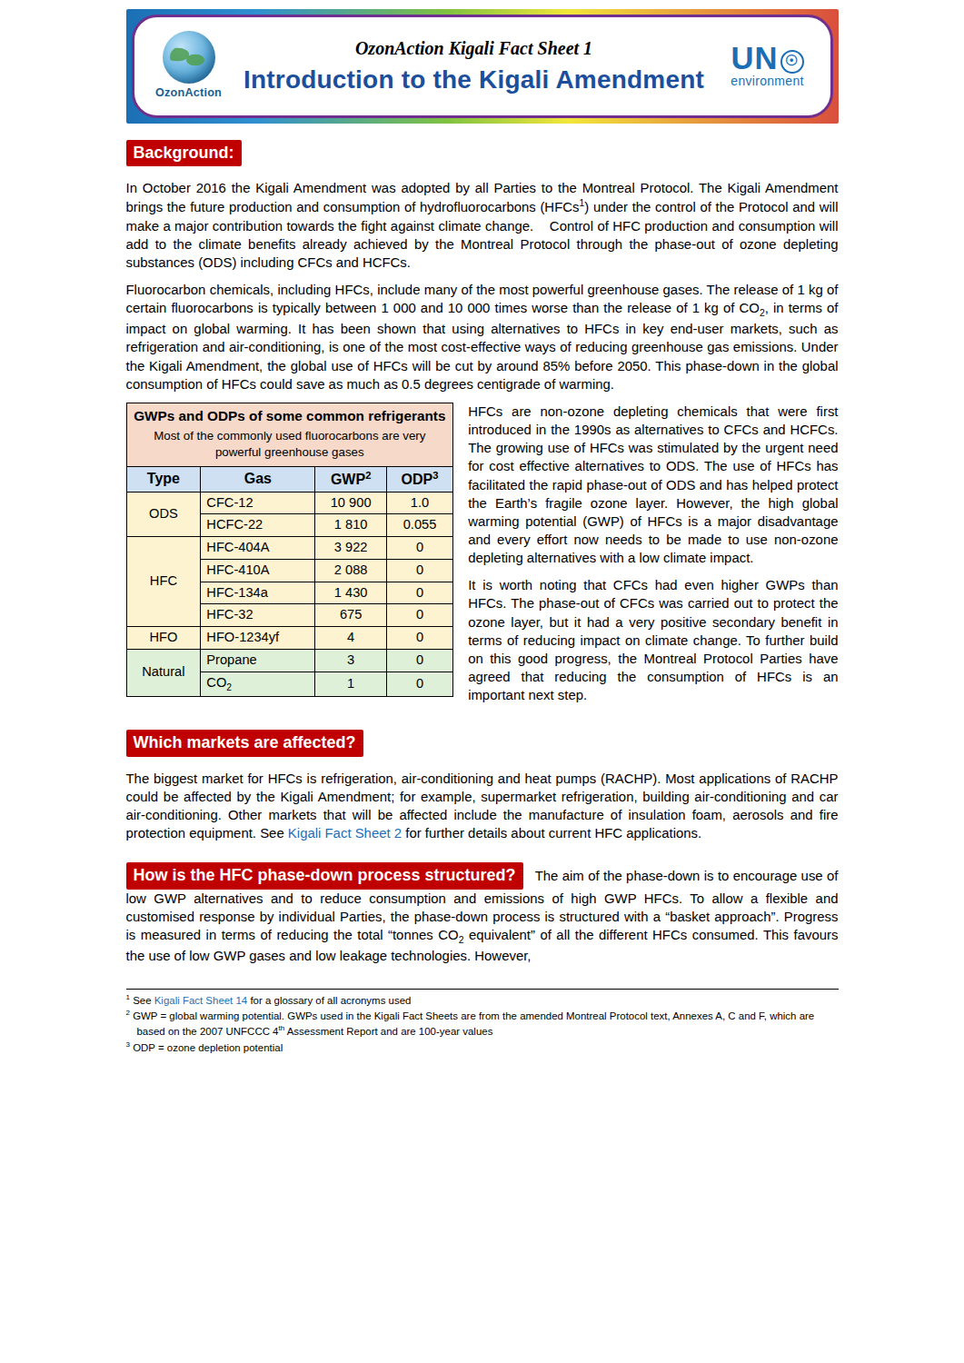Ozon Action
OzonAction Kigali Fact Sheet 1
Introduction to the Kigali Amendment
UN☉
environment
Background:
In October 2016 the Kigali Amendment was adopted by all Parties to the Montreal Protocol. The Kigali Amendment brings the future production and consumption of hydrofluorocarbons (HFCs1) under the control of the Protocol and will make a major contribution towards the fight against climate change. Control of HFC production and consumption will add to the climate benefits already achieved by the Montreal Protocol through the phase-out of ozone depleting substances (ODS) including CFCs and HCFCs.
Fluorocarbon chemicals, including HFCs, include many of the most powerful greenhouse gases. The release of 1 kg of certain fluorocarbons is typically between 1 000 and 10 000 times worse than the release of 1 kg of CO2, in terms of impact on global warming. It has been shown that using alternatives to HFCs in key end-user markets, such as refrigeration and air-conditioning, is one of the most cost-effective ways of reducing greenhouse gas emissions. Under the Kigali Amendment, the global use of HFCs will be cut by around 85% before 2050. This phase-down in the global consumption of HFCs could save as much as 0.5 degrees centigrade of warming.
GWPs and ODPs of some common refrigerants Most of the commonly used fluorocarbons are very powerful greenhouse gases
| Type | Gas | GWP 2 | ODP 3 |
| --- | --- | --- | --- |
| ODS | CFC-12 | 10 900 | 1.0 |
| HCFC-22 | 1 810 | 0.055 |
| HFC | HFC-404A | 3 922 | 0 |
| HFC-410A | 2 088 | 0 |
| HFC-134a | 1 430 | 0 |
| HFC-32 | 675 | 0 |
| HFO | HFO-1234yf | 4 | 0 |
| Natural | Propane | 3 | 0 |
| CO 2 | 1 | 0 |
HFCs are non-ozone depleting chemicals that were first introduced in the 1990s as alternatives to CFCs and HCFCs. The growing use of HFCs was stimulated by the urgent need for cost effective alternatives to ODS. The use of HFCs has facilitated the rapid phase-out of ODS and has helped protect the Earth’s fragile ozone layer. However, the high global warming potential (GWP) of HFCs is a major disadvantage and every effort now needs to be made to use non-ozone depleting alternatives with a low climate impact.
It is worth noting that CFCs had even higher GWPs than HFCs. The phase-out of CFCs was carried out to protect the ozone layer, but it had a very positive secondary benefit in terms of reducing impact on climate change. To further build on this good progress, the Montreal Protocol Parties have agreed that reducing the consumption of HFCs is an important next step.
Which markets are affected?
The biggest market for HFCs is refrigeration, air-conditioning and heat pumps (RACHP). Most applications of RACHP could be affected by the Kigali Amendment; for example, supermarket refrigeration, building air-conditioning and car air-conditioning. Other markets that will be affected include the manufacture of insulation foam, aerosols and fire protection equipment. See Kigali Fact Sheet 2 for further details about current HFC applications.
How is the HFC phase-down process structured? The aim of the phase-down is to encourage use of low GWP alternatives and to reduce consumption and emissions of high GWP HFCs. To allow a flexible and customised response by individual Parties, the phase-down process is structured with a “basket approach”. Progress is measured in terms of reducing the total “tonnes CO2 equivalent” of all the different HFCs consumed. This favours the use of low GWP gases and low leakage technologies. However,
1 See Kigali Fact Sheet 14 for a glossary of all acronyms used
2 GWP = global warming potential. GWPs used in the Kigali Fact Sheets are from the amended Montreal Protocol text, Annexes A, C and F, which are
based on the 2007 UNFCCC 4th Assessment Report and are 100-year values
3 ODP = ozone depletion potential